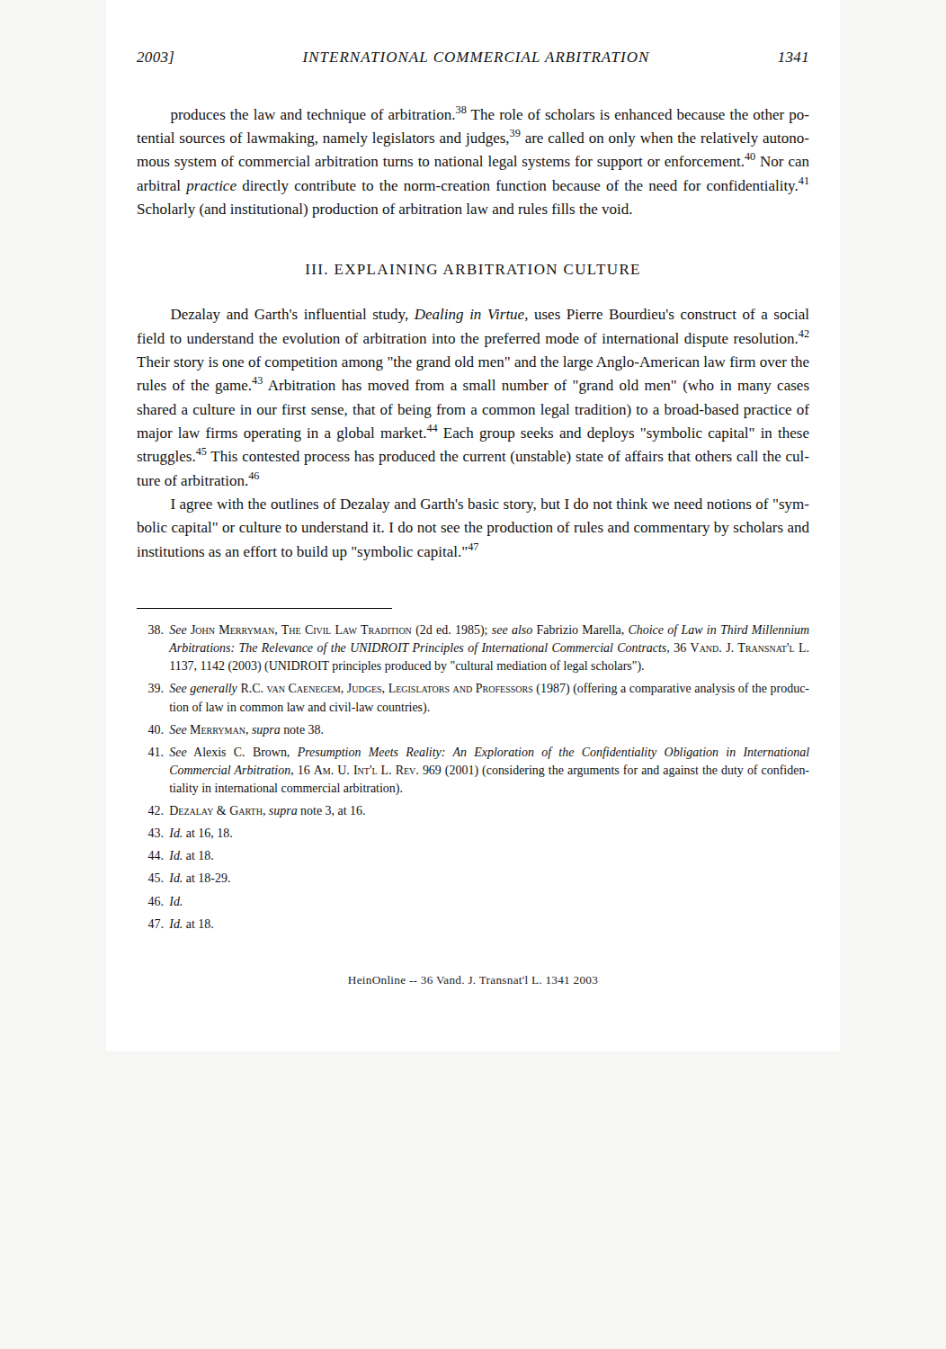2003] International Commercial Arbitration 1341
produces the law and technique of arbitration.38 The role of scholars is enhanced because the other potential sources of lawmaking, namely legislators and judges,39 are called on only when the relatively autonomous system of commercial arbitration turns to national legal systems for support or enforcement.40 Nor can arbitral practice directly contribute to the norm-creation function because of the need for confidentiality.41 Scholarly (and institutional) production of arbitration law and rules fills the void.
III. Explaining Arbitration Culture
Dezalay and Garth's influential study, Dealing in Virtue, uses Pierre Bourdieu's construct of a social field to understand the evolution of arbitration into the preferred mode of international dispute resolution.42 Their story is one of competition among "the grand old men" and the large Anglo-American law firm over the rules of the game.43 Arbitration has moved from a small number of "grand old men" (who in many cases shared a culture in our first sense, that of being from a common legal tradition) to a broad-based practice of major law firms operating in a global market.44 Each group seeks and deploys "symbolic capital" in these struggles.45 This contested process has produced the current (unstable) state of affairs that others call the culture of arbitration.46
I agree with the outlines of Dezalay and Garth's basic story, but I do not think we need notions of "symbolic capital" or culture to understand it. I do not see the production of rules and commentary by scholars and institutions as an effort to build up "symbolic capital."47
See John Merryman, The Civil Law Tradition (2d ed. 1985); see also Fabrizio Marella, Choice of Law in Third Millennium Arbitrations: The Relevance of the UNIDROIT Principles of International Commercial Contracts, 36 Vand. J. Transnat'l L. 1137, 1142 (2003) (UNIDROIT principles produced by "cultural mediation of legal scholars").
See generally R.C. van Caenegem, Judges, Legislators and Professors (1987) (offering a comparative analysis of the production of law in common law and civil-law countries).
See Merryman, supra note 38.
See Alexis C. Brown, Presumption Meets Reality: An Exploration of the Confidentiality Obligation in International Commercial Arbitration, 16 Am. U. Int'l L. Rev. 969 (2001) (considering the arguments for and against the duty of confidentiality in international commercial arbitration).
Dezalay & Garth, supra note 3, at 16.
Id. at 16, 18.
Id. at 18.
Id. at 18-29.
Id.
Id. at 18.
HeinOnline -- 36 Vand. J. Transnat'l L. 1341 2003